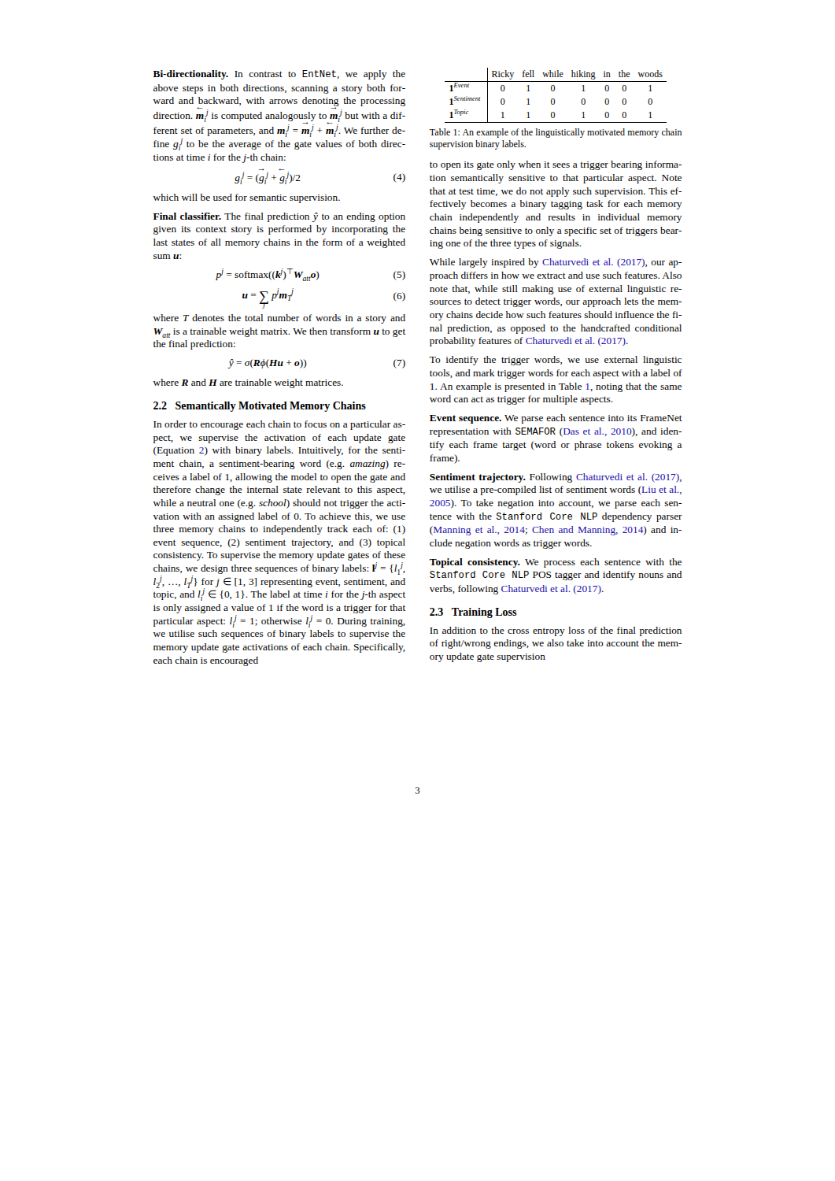Bi-directionality. In contrast to EntNet, we apply the above steps in both directions, scanning a story both forward and backward, with arrows denoting the processing direction. mij is computed analogously to mij but with a different set of parameters, and mij = mij + mij. We further define gij to be the average of the gate values of both directions at time i for the j-th chain:
gij = (gij + gij)/2
(4)
which will be used for semantic supervision.
Final classifier. The final prediction ŷ to an ending option given its context story is performed by incorporating the last states of all memory chains in the form of a weighted sum u:
pj = softmax((kj)⊤Watto)
(5)
u = ∑j pjmTj
(6)
where T denotes the total number of words in a story and Watt is a trainable weight matrix. We then transform u to get the final prediction:
ŷ = σ(Rϕ(Hu + o))
(7)
where R and H are trainable weight matrices.
2.2 Semantically Motivated Memory Chains
In order to encourage each chain to focus on a particular aspect, we supervise the activation of each update gate (Equation 2) with binary labels. Intuitively, for the sentiment chain, a sentiment-bearing word (e.g. amazing) receives a label of 1, allowing the model to open the gate and therefore change the internal state relevant to this aspect, while a neutral one (e.g. school) should not trigger the activation with an assigned label of 0. To achieve this, we use three memory chains to independently track each of: (1) event sequence, (2) sentiment trajectory, and (3) topical consistency. To supervise the memory update gates of these chains, we design three sequences of binary labels: lj = {l1j, l2j, …, lTj} for j ∈ [1, 3] representing event, sentiment, and topic, and lij ∈ {0, 1}. The label at time i for the j-th aspect is only assigned a value of 1 if the word is a trigger for that particular aspect: lij = 1; otherwise lij = 0. During training, we utilise such sequences of binary labels to supervise the memory update gate activations of each chain. Specifically, each chain is encouraged
| | Ricky | fell | while | hiking | in | the | woods |
| --- | --- | --- | --- | --- | --- | --- | --- |
| 1 Event | 0 | 1 | 0 | 1 | 0 | 0 | 1 |
| 1 Sentiment | 0 | 1 | 0 | 0 | 0 | 0 | 0 |
| 1 Topic | 1 | 1 | 0 | 1 | 0 | 0 | 1 |
Table 1: An example of the linguistically motivated memory chain supervision binary labels.
to open its gate only when it sees a trigger bearing information semantically sensitive to that particular aspect. Note that at test time, we do not apply such supervision. This effectively becomes a binary tagging task for each memory chain independently and results in individual memory chains being sensitive to only a specific set of triggers bearing one of the three types of signals.
While largely inspired by Chaturvedi et al. (2017), our approach differs in how we extract and use such features. Also note that, while still making use of external linguistic resources to detect trigger words, our approach lets the memory chains decide how such features should influence the final prediction, as opposed to the handcrafted conditional probability features of Chaturvedi et al. (2017).
To identify the trigger words, we use external linguistic tools, and mark trigger words for each aspect with a label of 1. An example is presented in Table 1, noting that the same word can act as trigger for multiple aspects.
Event sequence. We parse each sentence into its FrameNet representation with SEMAFOR (Das et al., 2010), and identify each frame target (word or phrase tokens evoking a frame).
Sentiment trajectory. Following Chaturvedi et al. (2017), we utilise a pre-compiled list of sentiment words (Liu et al., 2005). To take negation into account, we parse each sentence with the Stanford Core NLP dependency parser (Manning et al., 2014; Chen and Manning, 2014) and include negation words as trigger words.
Topical consistency. We process each sentence with the Stanford Core NLP POS tagger and identify nouns and verbs, following Chaturvedi et al. (2017).
2.3 Training Loss
In addition to the cross entropy loss of the final prediction of right/wrong endings, we also take into account the memory update gate supervision
3